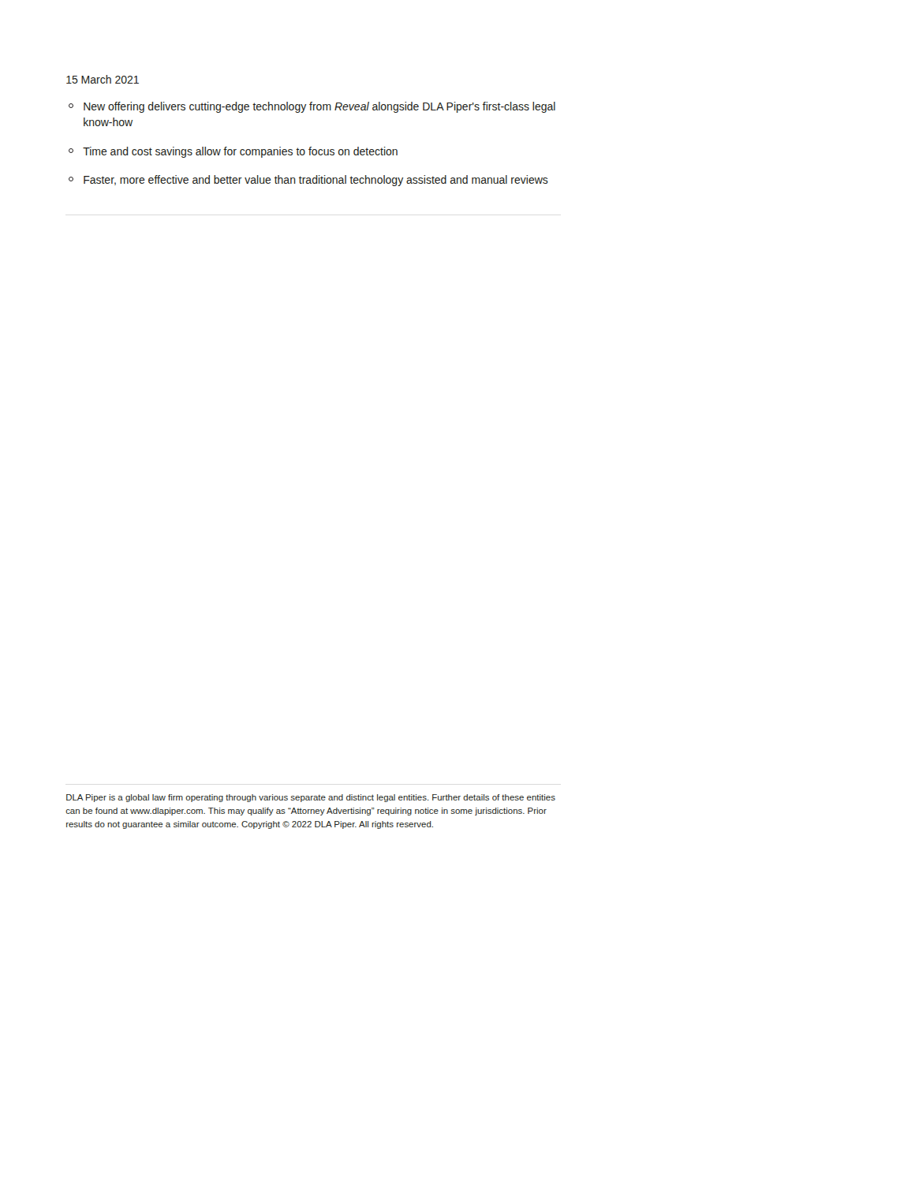15 March 2021
New offering delivers cutting-edge technology from Reveal alongside DLA Piper's first-class legal know-how
Time and cost savings allow for companies to focus on detection
Faster, more effective and better value than traditional technology assisted and manual reviews
DLA Piper is a global law firm operating through various separate and distinct legal entities. Further details of these entities can be found at www.dlapiper.com. This may qualify as “Attorney Advertising” requiring notice in some jurisdictions. Prior results do not guarantee a similar outcome. Copyright © 2022 DLA Piper. All rights reserved.